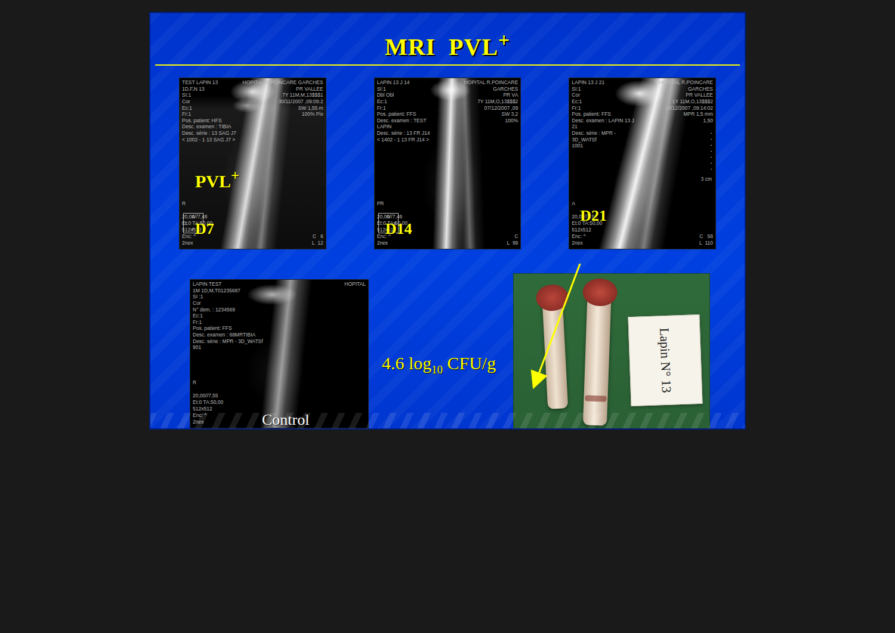MRI PVL+
TEST LAPIN 13 1D,F,N 13 SI:1 Cor Ec:1 Fr:1 Pos. patient: HFS Desc. examen : TIBIA Desc. série : 13 SAG J7 < 1002 - 1 13 SAG J7 >
HOPITAL R.POINCARE GARCHES PR VALLEE 7Y 11M,M,13$$$1 30/11/2007 ,09:09:2 SW 1,55 m 100% Pix
PVL+
R 20,00//7,48 Et:0 TA:50,00 512x512 Enc: ^ 2nex
AFLI
D7
C 6 L 12
LAPIN 13 J 14 SI:1 Dbl Obl Ec:1 Fr:1 Pos. patient: FFS Desc. examen : TEST LAPIN Desc. série : 13 FR J14 < 1402 - 1 13 FR J14 >
HOPITAL R.POINCARE GARCHES PR VA 7Y 11M,O,13$$$2 07/12/2007 ,09 SW 3,2 100%
PR 20,00//7,46 Et:0 TA:50,00 512x512 Enc: ^ 2nex
RF A
D14
C L 99
LAPIN 13 J 21 SI:1 Cor Ec:1 Fr:1 Pos. patient: FFS Desc. examen : LAPIN 13 J 21 Desc. série : MPR - 3D_WATSf 1001
HOPITAL R.POINCARE GARCHES PR VALLEE 1Y 11M,O,13$$$2 14/12/2007 ,09:14:02 MPR 1,5 mm 1,50
A 20,00//7,50 Et:0 TA:50,00 512x512 Enc: ^ 2nex
3 cm
D21
C 58 L 110
LAPIN TEST 1M 1D,M,T01235687 SI :1 Cor N° dem. : 1234569 Ec:1 Fr:1 Pos. patient: FFS Desc. examen : 68MRTIBIA Desc. série : MPR - 3D_WATSf 901
HOPITAL
R 20,00//7,55 Et:0 TA:50,00 512x512 Enc: ^ 2nex
Control
4.6 log10 CFU/g
Lapin N° 13
D28